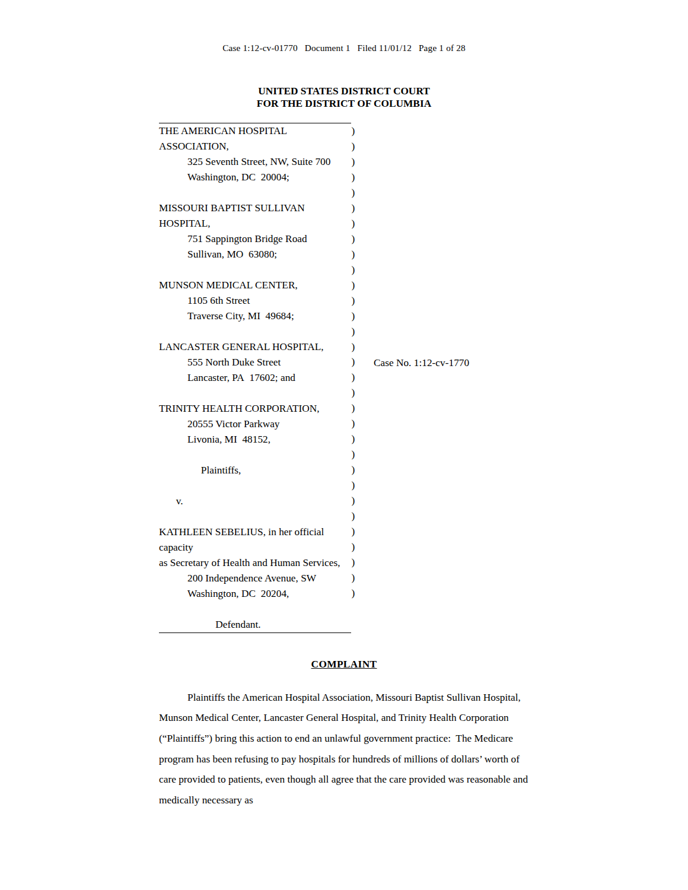Case 1:12-cv-01770 Document 1 Filed 11/01/12 Page 1 of 28
UNITED STATES DISTRICT COURT
FOR THE DISTRICT OF COLUMBIA
| THE AMERICAN HOSPITAL ASSOCIATION, 325 Seventh Street, NW, Suite 700 Washington, DC 20004; MISSOURI BAPTIST SULLIVAN HOSPITAL, 751 Sappington Bridge Road Sullivan, MO 63080; MUNSON MEDICAL CENTER, 1105 6th Street Traverse City, MI 49684; LANCASTER GENERAL HOSPITAL, 555 North Duke Street Lancaster, PA 17602; and TRINITY HEALTH CORPORATION, 20555 Victor Parkway Livonia, MI 48152, Plaintiffs, v. KATHLEEN SEBELIUS, in her official capacity as Secretary of Health and Human Services, 200 Independence Avenue, SW Washington, DC 20204, Defendant. | ) ) ) ) ) ) ) ) ) ) ) ) ) ) ) ) ) ) ) ) ) ) ) ) ) ) ) ) ) ) ) | Case No. 1:12-cv-1770 |
COMPLAINT
Plaintiffs the American Hospital Association, Missouri Baptist Sullivan Hospital, Munson Medical Center, Lancaster General Hospital, and Trinity Health Corporation (“Plaintiffs”) bring this action to end an unlawful government practice: The Medicare program has been refusing to pay hospitals for hundreds of millions of dollars’ worth of care provided to patients, even though all agree that the care provided was reasonable and medically necessary as